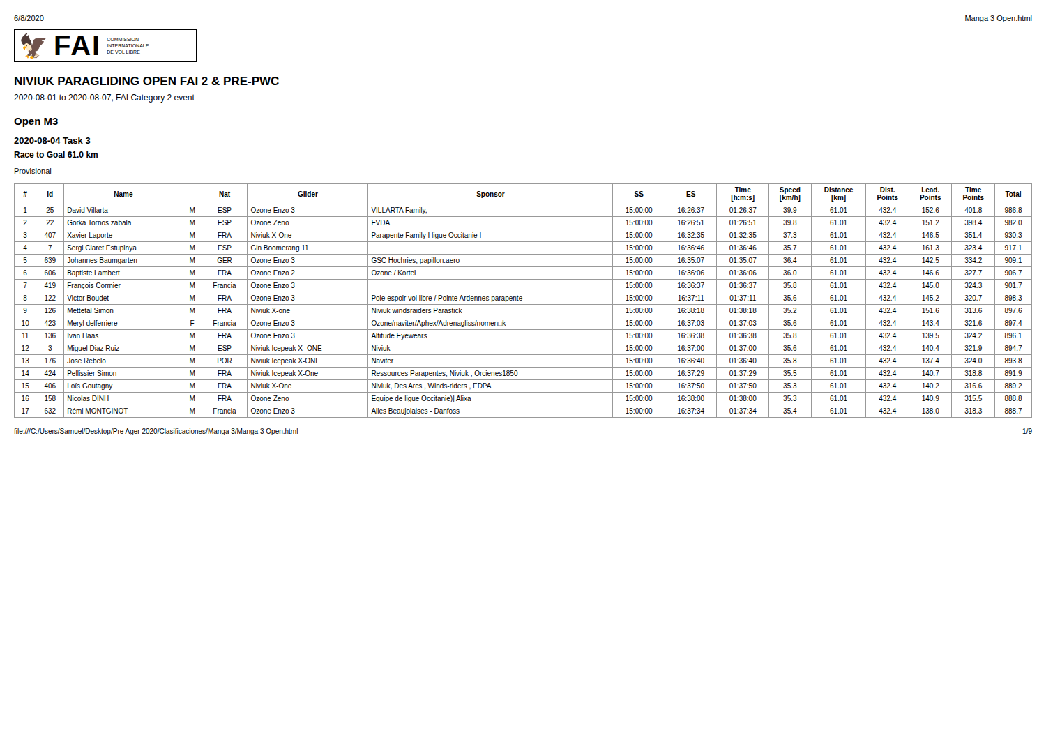6/8/2020
Manga 3 Open.html
🦅
FAI
COMMISSION
INTERNATIONALE
DE VOL LIBRE
NIVIUK PARAGLIDING OPEN FAI 2 & PRE-PWC
2020-08-01 to 2020-08-07, FAI Category 2 event
Open M3
2020-08-04 Task 3
Race to Goal 61.0 km
Provisional
| # | Id | Name | | Nat | Glider | Sponsor | SS | ES | Time [h:m:s] | Speed [km/h] | Distance [km] | Dist. Points | Lead. Points | Time Points | Total |
| --- | --- | --- | --- | --- | --- | --- | --- | --- | --- | --- | --- | --- | --- | --- | --- |
| 1 | 25 | David Villarta | M | ESP | Ozone Enzo 3 | VILLARTA Family, | 15:00:00 | 16:26:37 | 01:26:37 | 39.9 | 61.01 | 432.4 | 152.6 | 401.8 | 986.8 |
| 2 | 22 | Gorka Tornos zabala | M | ESP | Ozone Zeno | FVDA | 15:00:00 | 16:26:51 | 01:26:51 | 39.8 | 61.01 | 432.4 | 151.2 | 398.4 | 982.0 |
| 3 | 407 | Xavier Laporte | M | FRA | Niviuk X-One | Parapente Family I ligue Occitanie I | 15:00:00 | 16:32:35 | 01:32:35 | 37.3 | 61.01 | 432.4 | 146.5 | 351.4 | 930.3 |
| 4 | 7 | Sergi Claret Estupinya | M | ESP | Gin Boomerang 11 | | 15:00:00 | 16:36:46 | 01:36:46 | 35.7 | 61.01 | 432.4 | 161.3 | 323.4 | 917.1 |
| 5 | 639 | Johannes Baumgarten | M | GER | Ozone Enzo 3 | GSC Hochries, papillon.aero | 15:00:00 | 16:35:07 | 01:35:07 | 36.4 | 61.01 | 432.4 | 142.5 | 334.2 | 909.1 |
| 6 | 606 | Baptiste Lambert | M | FRA | Ozone Enzo 2 | Ozone / Kortel | 15:00:00 | 16:36:06 | 01:36:06 | 36.0 | 61.01 | 432.4 | 146.6 | 327.7 | 906.7 |
| 7 | 419 | François Cormier | M | Francia | Ozone Enzo 3 | | 15:00:00 | 16:36:37 | 01:36:37 | 35.8 | 61.01 | 432.4 | 145.0 | 324.3 | 901.7 |
| 8 | 122 | Victor Boudet | M | FRA | Ozone Enzo 3 | Pole espoir vol libre / Pointe Ardennes parapente | 15:00:00 | 16:37:11 | 01:37:11 | 35.6 | 61.01 | 432.4 | 145.2 | 320.7 | 898.3 |
| 9 | 126 | Mettetal Simon | M | FRA | Niviuk X-one | Niviuk windsraiders Parastick | 15:00:00 | 16:38:18 | 01:38:18 | 35.2 | 61.01 | 432.4 | 151.6 | 313.6 | 897.6 |
| 10 | 423 | Meryl delferriere | F | Francia | Ozone Enzo 3 | Ozone/naviter/Aphex/Adrenagliss/nomen□k | 15:00:00 | 16:37:03 | 01:37:03 | 35.6 | 61.01 | 432.4 | 143.4 | 321.6 | 897.4 |
| 11 | 136 | Ivan Haas | M | FRA | Ozone Enzo 3 | Altitude Eyewears | 15:00:00 | 16:36:38 | 01:36:38 | 35.8 | 61.01 | 432.4 | 139.5 | 324.2 | 896.1 |
| 12 | 3 | Miguel Diaz Ruiz | M | ESP | Niviuk Icepeak X- ONE | Niviuk | 15:00:00 | 16:37:00 | 01:37:00 | 35.6 | 61.01 | 432.4 | 140.4 | 321.9 | 894.7 |
| 13 | 176 | Jose Rebelo | M | POR | Niviuk Icepeak X-ONE | Naviter | 15:00:00 | 16:36:40 | 01:36:40 | 35.8 | 61.01 | 432.4 | 137.4 | 324.0 | 893.8 |
| 14 | 424 | Pellissier Simon | M | FRA | Niviuk Icepeak X-One | Ressources Parapentes, Niviuk , Orcienes1850 | 15:00:00 | 16:37:29 | 01:37:29 | 35.5 | 61.01 | 432.4 | 140.7 | 318.8 | 891.9 |
| 15 | 406 | Loïs Goutagny | M | FRA | Niviuk X-One | Niviuk, Des Arcs , Winds-riders , EDPA | 15:00:00 | 16:37:50 | 01:37:50 | 35.3 | 61.01 | 432.4 | 140.2 | 316.6 | 889.2 |
| 16 | 158 | Nicolas DINH | M | FRA | Ozone Zeno | Equipe de ligue Occitanie)/ Alixa | 15:00:00 | 16:38:00 | 01:38:00 | 35.3 | 61.01 | 432.4 | 140.9 | 315.5 | 888.8 |
| 17 | 632 | Rémi MONTGINOT | M | Francia | Ozone Enzo 3 | Ailes Beaujolaises - Danfoss | 15:00:00 | 16:37:34 | 01:37:34 | 35.4 | 61.01 | 432.4 | 138.0 | 318.3 | 888.7 |
file:///C:/Users/Samuel/Desktop/Pre Ager 2020/Clasificaciones/Manga 3/Manga 3 Open.html
1/9